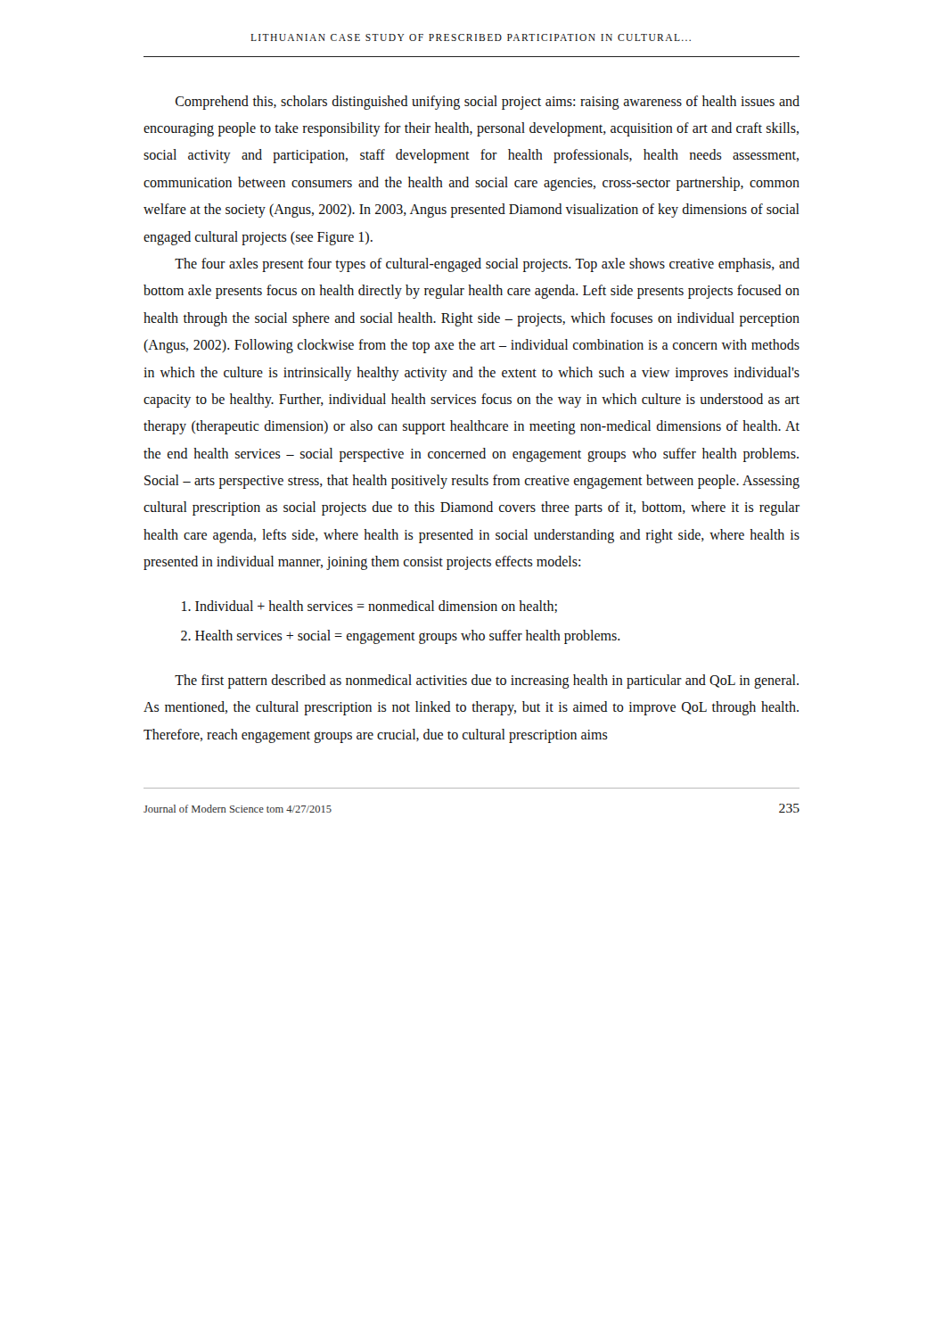Lithuanian case study of prescribed participation in cultural...
Comprehend this, scholars distinguished unifying social project aims: raising awareness of health issues and encouraging people to take responsibility for their health, personal development, acquisition of art and craft skills, social activity and participation, staff development for health professionals, health needs assessment, communication between consumers and the health and social care agencies, cross-sector partnership, common welfare at the society (Angus, 2002). In 2003, Angus presented Diamond visualization of key dimensions of social engaged cultural projects (see Figure 1).
The four axles present four types of cultural-engaged social projects. Top axle shows creative emphasis, and bottom axle presents focus on health directly by regular health care agenda. Left side presents projects focused on health through the social sphere and social health. Right side – projects, which focuses on individual perception (Angus, 2002). Following clockwise from the top axe the art – individual combination is a concern with methods in which the culture is intrinsically healthy activity and the extent to which such a view improves individual's capacity to be healthy. Further, individual health services focus on the way in which culture is understood as art therapy (therapeutic dimension) or also can support healthcare in meeting non-medical dimensions of health. At the end health services – social perspective in concerned on engagement groups who suffer health problems. Social – arts perspective stress, that health positively results from creative engagement between people. Assessing cultural prescription as social projects due to this Diamond covers three parts of it, bottom, where it is regular health care agenda, lefts side, where health is presented in social understanding and right side, where health is presented in individual manner, joining them consist projects effects models:
Individual + health services = nonmedical dimension on health;
Health services + social = engagement groups who suffer health problems.
The first pattern described as nonmedical activities due to increasing health in particular and QoL in general. As mentioned, the cultural prescription is not linked to therapy, but it is aimed to improve QoL through health. Therefore, reach engagement groups are crucial, due to cultural prescription aims
Journal of Modern Science tom 4/27/2015 235